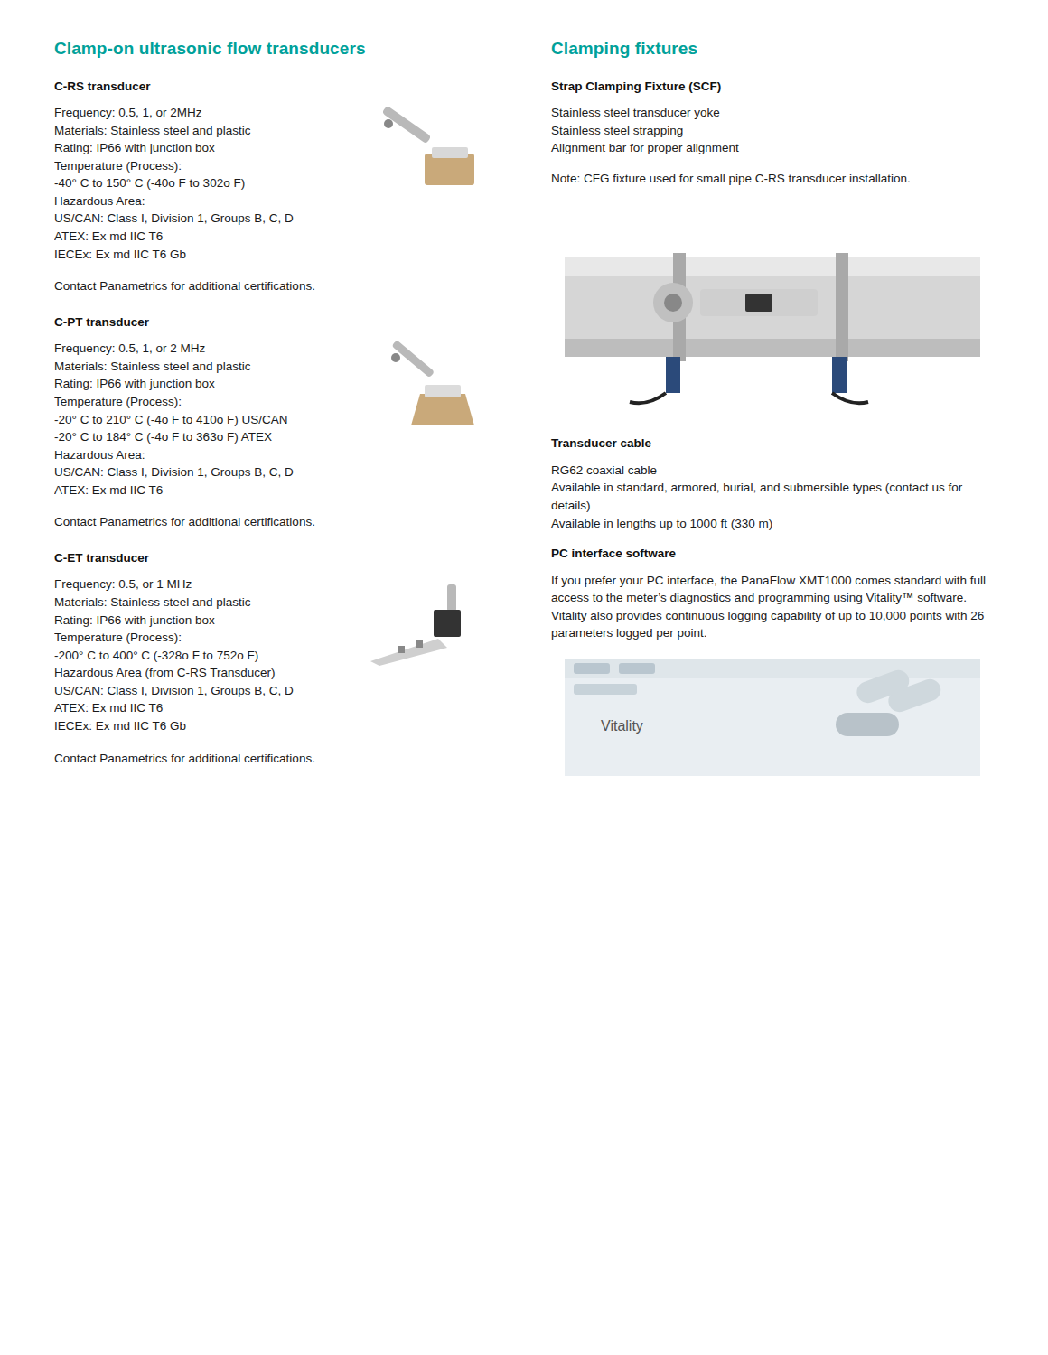Clamp-on ultrasonic flow transducers
C-RS transducer
Frequency: 0.5, 1, or 2MHz
Materials: Stainless steel and plastic
Rating: IP66 with junction box
Temperature (Process):
-40° C to 150° C (-40o F to 302o F)
Hazardous Area:
US/CAN: Class I, Division 1, Groups B, C, D
ATEX: Ex md IIC T6
IECEx: Ex md IIC T6 Gb
Contact Panametrics for additional certifications.
C-PT transducer
Frequency: 0.5, 1, or 2 MHz
Materials: Stainless steel and plastic
Rating: IP66 with junction box
Temperature (Process):
-20° C to 210° C (-4o F to 410o F) US/CAN
-20° C to 184° C (-4o F to 363o F) ATEX
Hazardous Area:
US/CAN: Class I, Division 1, Groups B, C, D
ATEX: Ex md IIC T6
Contact Panametrics for additional certifications.
C-ET transducer
Frequency: 0.5, or 1 MHz
Materials: Stainless steel and plastic
Rating: IP66 with junction box
Temperature (Process):
-200° C to 400° C (-328o F to 752o F)
Hazardous Area (from C-RS Transducer)
US/CAN: Class I, Division 1, Groups B, C, D
ATEX: Ex md IIC T6
IECEx: Ex md IIC T6 Gb
Contact Panametrics for additional certifications.
Clamping fixtures
Strap Clamping Fixture (SCF)
Stainless steel transducer yoke
Stainless steel strapping
Alignment bar for proper alignment
Note: CFG fixture used for small pipe C-RS transducer installation.
Transducer cable
RG62 coaxial cable
Available in standard, armored, burial, and submersible types (contact us for details)
Available in lengths up to 1000 ft (330 m)
PC interface software
If you prefer your PC interface, the PanaFlow XMT1000 comes standard with full access to the meter’s diagnostics and programming using Vitality™ software. Vitality also provides continuous logging capability of up to 10,000 points with 26 parameters logged per point.